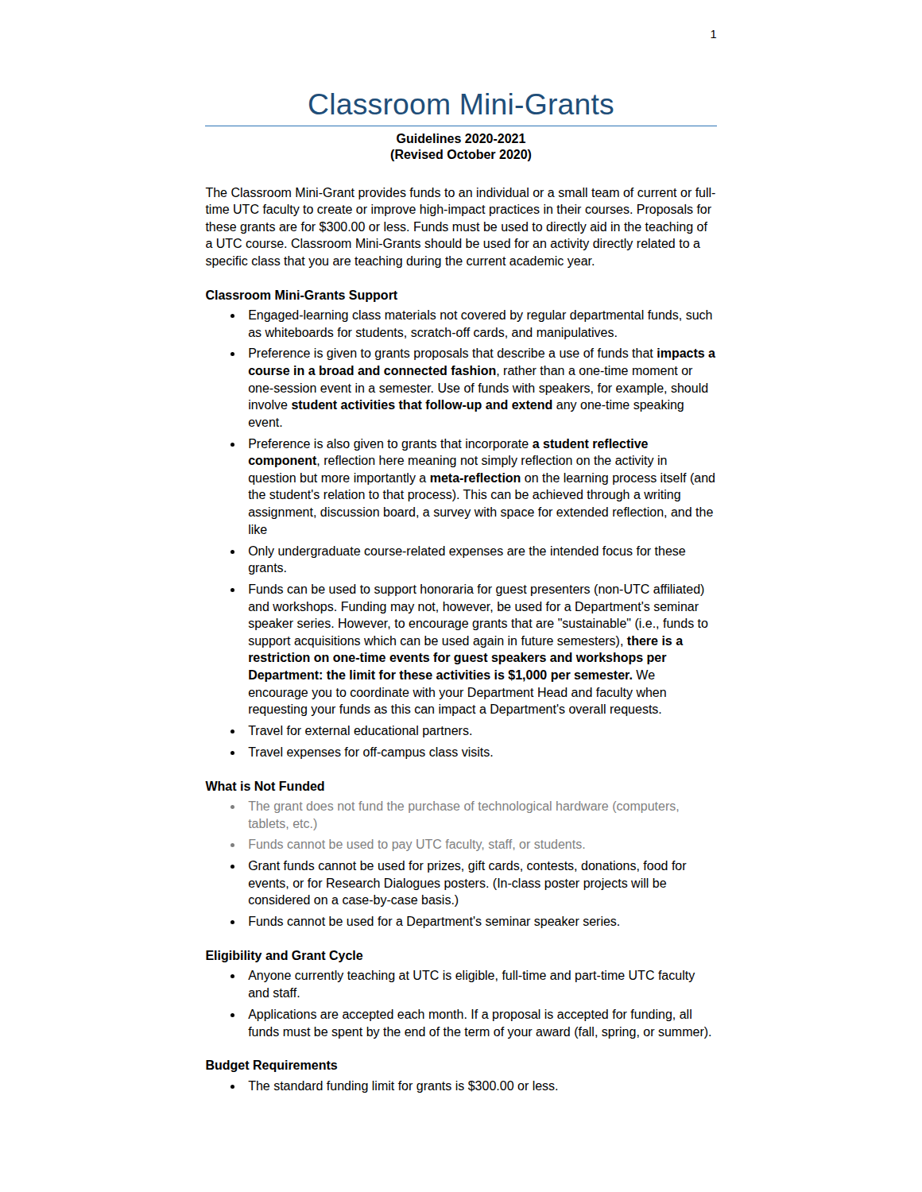1
Classroom Mini-Grants
Guidelines 2020-2021
(Revised October 2020)
The Classroom Mini-Grant provides funds to an individual or a small team of current or full-time UTC faculty to create or improve high-impact practices in their courses. Proposals for these grants are for $300.00 or less. Funds must be used to directly aid in the teaching of a UTC course. Classroom Mini-Grants should be used for an activity directly related to a specific class that you are teaching during the current academic year.
Classroom Mini-Grants Support
Engaged-learning class materials not covered by regular departmental funds, such as whiteboards for students, scratch-off cards, and manipulatives.
Preference is given to grants proposals that describe a use of funds that impacts a course in a broad and connected fashion, rather than a one-time moment or one-session event in a semester. Use of funds with speakers, for example, should involve student activities that follow-up and extend any one-time speaking event.
Preference is also given to grants that incorporate a student reflective component, reflection here meaning not simply reflection on the activity in question but more importantly a meta-reflection on the learning process itself (and the student's relation to that process). This can be achieved through a writing assignment, discussion board, a survey with space for extended reflection, and the like
Only undergraduate course-related expenses are the intended focus for these grants.
Funds can be used to support honoraria for guest presenters (non-UTC affiliated) and workshops. Funding may not, however, be used for a Department's seminar speaker series. However, to encourage grants that are "sustainable" (i.e., funds to support acquisitions which can be used again in future semesters), there is a restriction on one-time events for guest speakers and workshops per Department: the limit for these activities is $1,000 per semester. We encourage you to coordinate with your Department Head and faculty when requesting your funds as this can impact a Department's overall requests.
Travel for external educational partners.
Travel expenses for off-campus class visits.
What is Not Funded
The grant does not fund the purchase of technological hardware (computers, tablets, etc.)
Funds cannot be used to pay UTC faculty, staff, or students.
Grant funds cannot be used for prizes, gift cards, contests, donations, food for events, or for Research Dialogues posters. (In-class poster projects will be considered on a case-by-case basis.)
Funds cannot be used for a Department's seminar speaker series.
Eligibility and Grant Cycle
Anyone currently teaching at UTC is eligible, full-time and part-time UTC faculty and staff.
Applications are accepted each month. If a proposal is accepted for funding, all funds must be spent by the end of the term of your award (fall, spring, or summer).
Budget Requirements
The standard funding limit for grants is $300.00 or less.